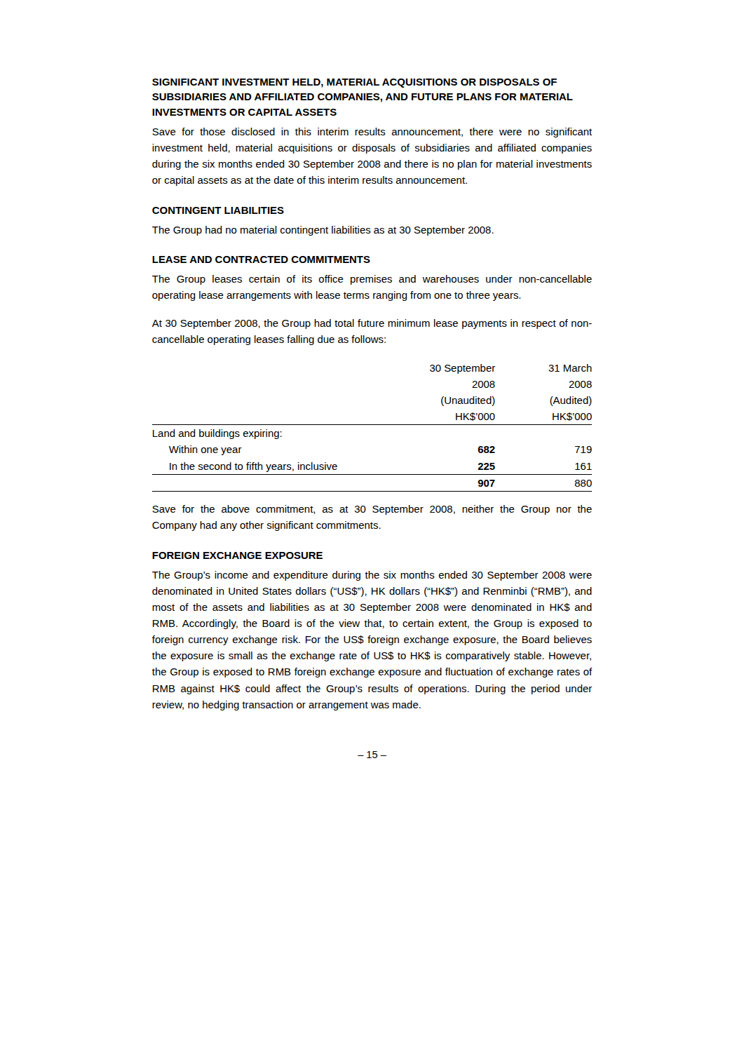Significant investment held, material acquisitions or disposals of subsidiaries and affiliated companies, and future plans for material investments or capital assets
Save for those disclosed in this interim results announcement, there were no significant investment held, material acquisitions or disposals of subsidiaries and affiliated companies during the six months ended 30 September 2008 and there is no plan for material investments or capital assets as at the date of this interim results announcement.
Contingent liabilities
The Group had no material contingent liabilities as at 30 September 2008.
Lease and contracted commitments
The Group leases certain of its office premises and warehouses under non-cancellable operating lease arrangements with lease terms ranging from one to three years.
At 30 September 2008, the Group had total future minimum lease payments in respect of non-cancellable operating leases falling due as follows:
| | 30 September | 31 March |
| --- | --- | --- |
| | 2008 | 2008 |
| | (Unaudited) | (Audited) |
| | HK$’000 | HK$’000 |
| Land and buildings expiring: | | |
| Within one year | 682 | 719 |
| In the second to fifth years, inclusive | 225 | 161 |
| | 907 | 880 |
Save for the above commitment, as at 30 September 2008, neither the Group nor the Company had any other significant commitments.
Foreign exchange exposure
The Group’s income and expenditure during the six months ended 30 September 2008 were denominated in United States dollars (“US$”), HK dollars (“HK$”) and Renminbi (“RMB”), and most of the assets and liabilities as at 30 September 2008 were denominated in HK$ and RMB. Accordingly, the Board is of the view that, to certain extent, the Group is exposed to foreign currency exchange risk. For the US$ foreign exchange exposure, the Board believes the exposure is small as the exchange rate of US$ to HK$ is comparatively stable. However, the Group is exposed to RMB foreign exchange exposure and fluctuation of exchange rates of RMB against HK$ could affect the Group’s results of operations. During the period under review, no hedging transaction or arrangement was made.
– 15 –